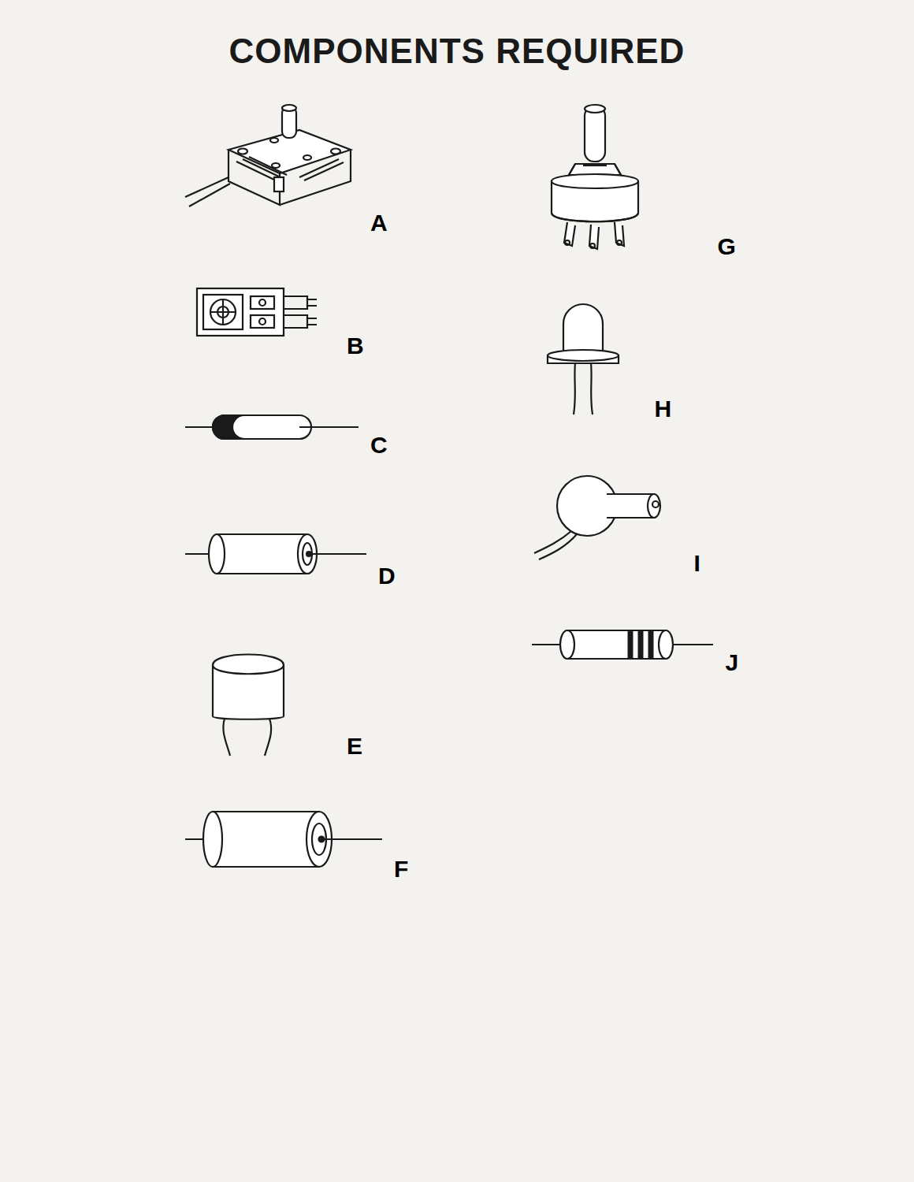COMPONENTS REQUIRED
A
B
C
D
E
F
G
H
I
J